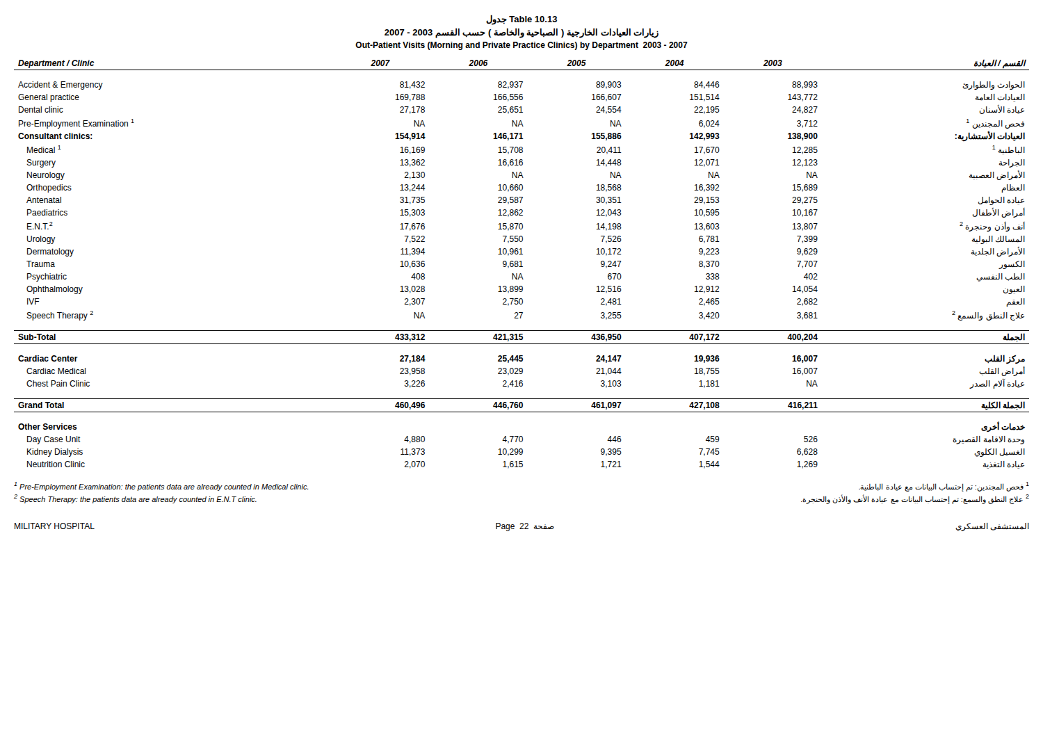جدول Table 10.13
زيارات العيادات الخارجية ( الصباحية والخاصة ) حسب القسم 2003 - 2007
Out-Patient Visits (Morning and Private Practice Clinics) by Department 2003 - 2007
| Department / Clinic | 2007 | 2006 | 2005 | 2004 | 2003 | القسم / العيادة |
| --- | --- | --- | --- | --- | --- | --- |
| Accident & Emergency | 81,432 | 82,937 | 89,903 | 84,446 | 88,993 | الحوادث والطوارئ |
| General practice | 169,788 | 166,556 | 166,607 | 151,514 | 143,772 | العيادات العامة |
| Dental clinic | 27,178 | 25,651 | 24,554 | 22,195 | 24,827 | عيادة الأسنان |
| Pre-Employment Examination 1 | NA | NA | NA | 6,024 | 3,712 | فحص المجندين 1 |
| Consultant clinics: | 154,914 | 146,171 | 155,886 | 142,993 | 138,900 | العيادات الأستشارية: |
| Medical 1 | 16,169 | 15,708 | 20,411 | 17,670 | 12,285 | الباطنية 1 |
| Surgery | 13,362 | 16,616 | 14,448 | 12,071 | 12,123 | الجراحة |
| Neurology | 2,130 | NA | NA | NA | NA | الأمراض العصبية |
| Orthopedics | 13,244 | 10,660 | 18,568 | 16,392 | 15,689 | العظام |
| Antenatal | 31,735 | 29,587 | 30,351 | 29,153 | 29,275 | عيادة الحوامل |
| Paediatrics | 15,303 | 12,862 | 12,043 | 10,595 | 10,167 | أمراض الأطفال |
| E.N.T. 2 | 17,676 | 15,870 | 14,198 | 13,603 | 13,807 | أنف وأذن وحنجرة 2 |
| Urology | 7,522 | 7,550 | 7,526 | 6,781 | 7,399 | المسالك البولية |
| Dermatology | 11,394 | 10,961 | 10,172 | 9,223 | 9,629 | الأمراض الجلدية |
| Trauma | 10,636 | 9,681 | 9,247 | 8,370 | 7,707 | الكسور |
| Psychiatric | 408 | NA | 670 | 338 | 402 | الطب النفسي |
| Ophthalmology | 13,028 | 13,899 | 12,516 | 12,912 | 14,054 | العيون |
| IVF | 2,307 | 2,750 | 2,481 | 2,465 | 2,682 | العقم |
| Speech Therapy 2 | NA | 27 | 3,255 | 3,420 | 3,681 | علاج النطق والسمع 2 |
| Sub-Total | 433,312 | 421,315 | 436,950 | 407,172 | 400,204 | الجملة |
| Cardiac Center | 27,184 | 25,445 | 24,147 | 19,936 | 16,007 | مركز القلب |
| Cardiac Medical | 23,958 | 23,029 | 21,044 | 18,755 | 16,007 | أمراض القلب |
| Chest Pain Clinic | 3,226 | 2,416 | 3,103 | 1,181 | NA | عيادة آلام الصدر |
| Grand Total | 460,496 | 446,760 | 461,097 | 427,108 | 416,211 | الجملة الكلية |
| Other Services | | | | | | خدمات أخرى |
| Day Case Unit | 4,880 | 4,770 | 446 | 459 | 526 | وحدة الاقامة القصيرة |
| Kidney Dialysis | 11,373 | 10,299 | 9,395 | 7,745 | 6,628 | الغسيل الكلوي |
| Neutrition Clinic | 2,070 | 1,615 | 1,721 | 1,544 | 1,269 | عيادة التغذية |
1 Pre-Employment Examination: the patients data are already counted in Medical clinic.
1 فحص المجندين: تم إحتساب البيانات مع عيادة الباطنية.
2 Speech Therapy: the patients data are already counted in E.N.T clinic.
2 علاج النطق والسمع: تم إحتساب البيانات مع عيادة الأنف والأذن والحنجرة.
MILITARY HOSPITAL
Page 22 صفحة
المستشفى العسكري